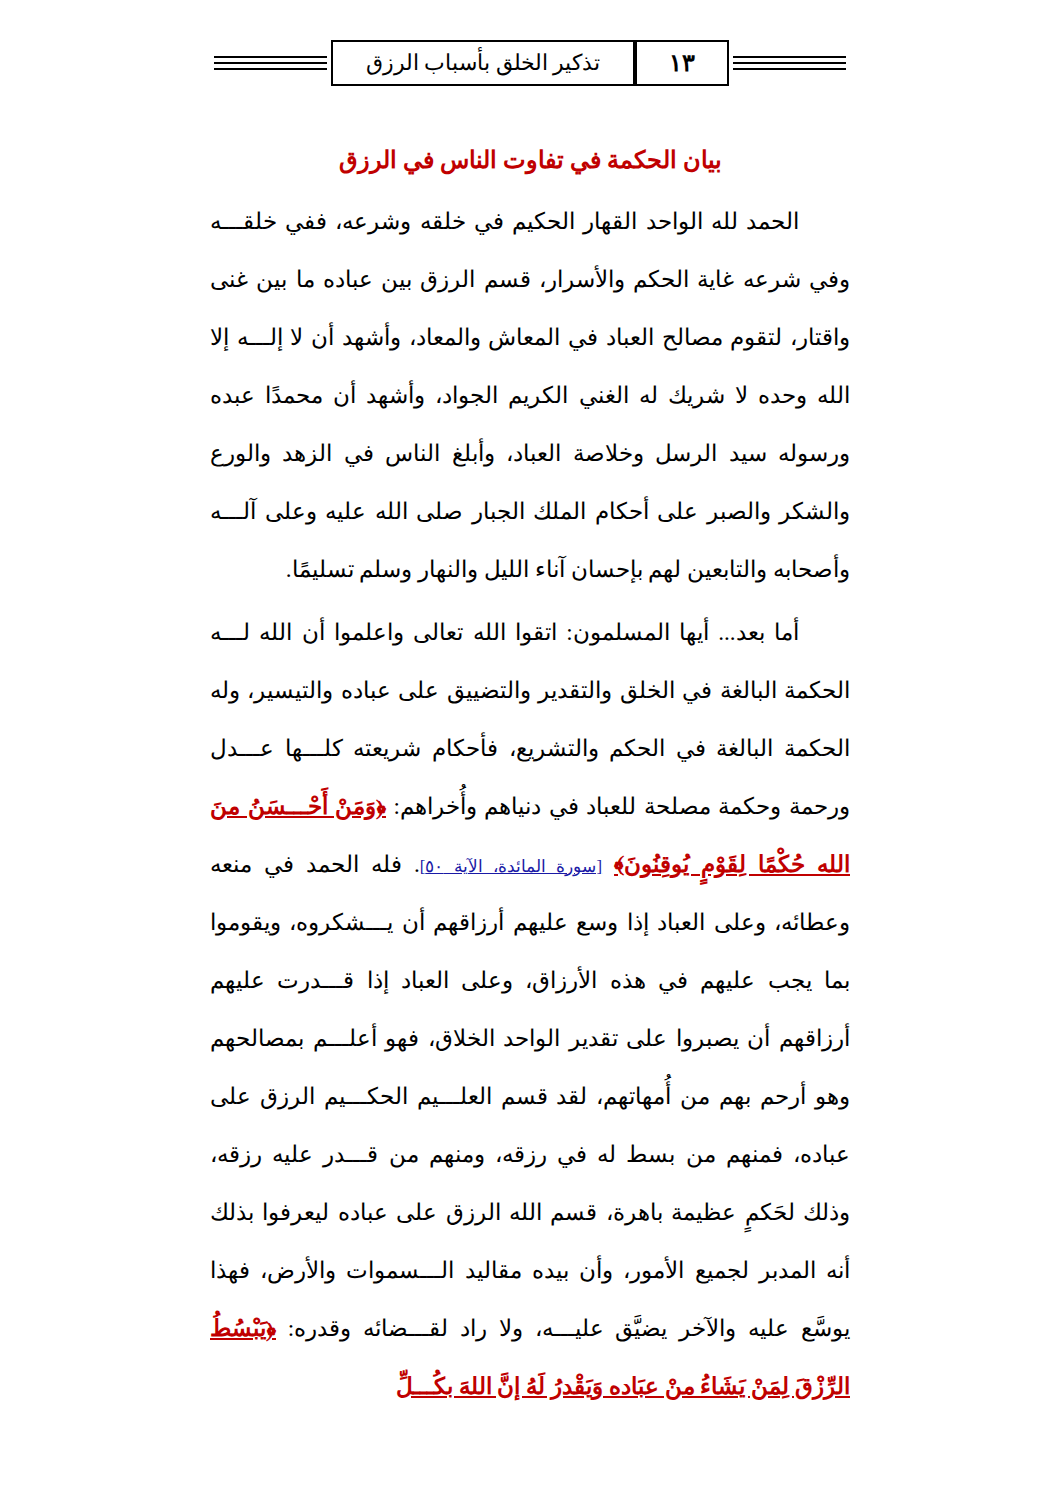١٣
تذكير الخلق بأسباب الرزق
بيان الحكمة في تفاوت الناس في الرزق
الحمد لله الواحد القهار الحكيم في خلقه وشرعه، ففي خلقـــه وفي شرعه غاية الحكم والأسرار، قسم الرزق بين عباده ما بين غنى واقتار، لتقوم مصالح العباد في المعاش والمعاد، وأشهد أن لا إلـــه إلا الله وحده لا شريك له الغني الكريم الجواد، وأشهد أن محمدًا عبده ورسوله سيد الرسل وخلاصة العباد، وأبلغ الناس في الزهد والورع والشكر والصبر على أحكام الملك الجبار صلى الله عليه وعلى آلـــه وأصحابه والتابعين لهم بإحسان آناء الليل والنهار وسلم تسليمًا.
أما بعد... أيها المسلمون: اتقوا الله تعالى واعلموا أن الله لـــه الحكمة البالغة في الخلق والتقدير والتضييق على عباده والتيسير، وله الحكمة البالغة في الحكم والتشريع، فأحكام شريعته كلـــها عـــدل ورحمة وحكمة مصلحة للعباد في دنياهم وأُخراهم: ﴿وَمَنْ أَحْـــسَنُ منَ الله حُكْمًا لِقَوْمٍ يُوقِنُونَ﴾ [سورة المائدة، الآية ٥٠]. فله الحمد في منعه وعطائه، وعلى العباد إذا وسع عليهم أرزاقهم أن يـــشكروه، ويقوموا بما يجب عليهم في هذه الأرزاق، وعلى العباد إذا قـــدرت عليهم أرزاقهم أن يصبروا على تقدير الواحد الخلاق، فهو أعلـــم بمصالحهم وهو أرحم بهم من أُمهاتهم، لقد قسم العلـــيم الحكـــيم الرزق على عباده، فمنهم من بسط له في رزقه، ومنهم من قـــدر عليه رزقه، وذلك لحَكمٍ عظيمة باهرة، قسم الله الرزق على عباده ليعرفوا بذلك أنه المدبر لجميع الأمور، وأن بيده مقاليد الـــسموات والأرض، فهذا يوسَّع عليه والآخر يضيَّق عليـــه، ولا راد لقـــضائه وقدره: ﴿يَبْسُطُ الرِّزْقَ لِمَنْ يَشَاءُ منْ عبَاده وَيَقْدرُ لَهُ إنَّ اللهَ بكُـــلِّ